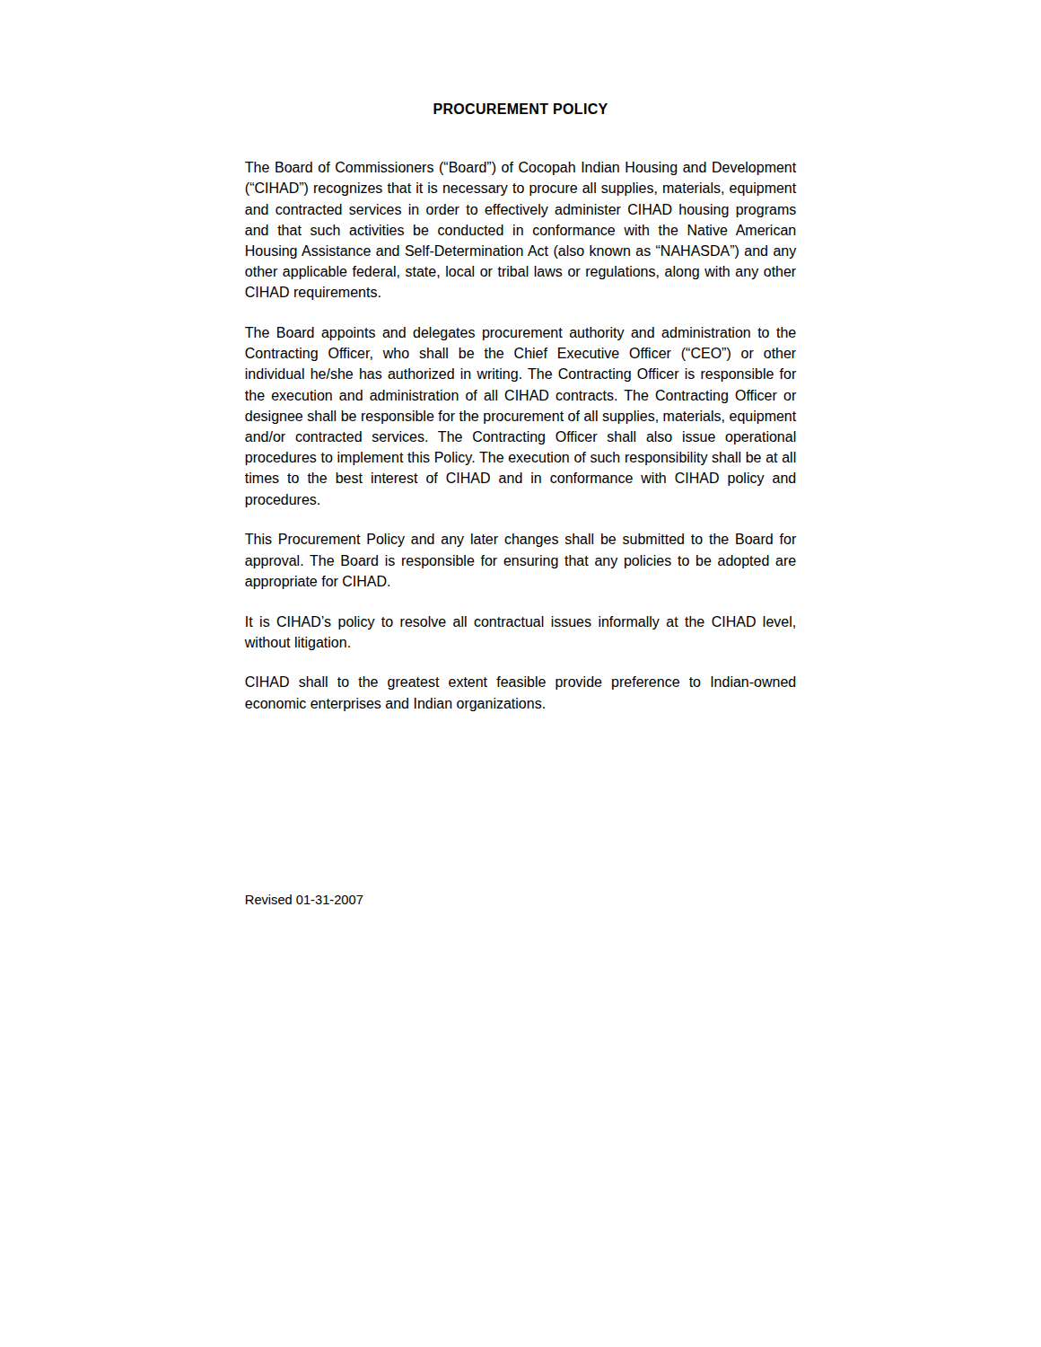PROCUREMENT POLICY
The Board of Commissioners (“Board”) of Cocopah Indian Housing and Development (“CIHAD”) recognizes that it is necessary to procure all supplies, materials, equipment and contracted services in order to effectively administer CIHAD housing programs and that such activities be conducted in conformance with the Native American Housing Assistance and Self-Determination Act (also known as “NAHASDA”) and any other applicable federal, state, local or tribal laws or regulations, along with any other CIHAD requirements.
The Board appoints and delegates procurement authority and administration to the Contracting Officer, who shall be the Chief Executive Officer (“CEO”) or other individual he/she has authorized in writing. The Contracting Officer is responsible for the execution and administration of all CIHAD contracts. The Contracting Officer or designee shall be responsible for the procurement of all supplies, materials, equipment and/or contracted services. The Contracting Officer shall also issue operational procedures to implement this Policy. The execution of such responsibility shall be at all times to the best interest of CIHAD and in conformance with CIHAD policy and procedures.
This Procurement Policy and any later changes shall be submitted to the Board for approval. The Board is responsible for ensuring that any policies to be adopted are appropriate for CIHAD.
It is CIHAD’s policy to resolve all contractual issues informally at the CIHAD level, without litigation.
CIHAD shall to the greatest extent feasible provide preference to Indian-owned economic enterprises and Indian organizations.
Revised 01-31-2007